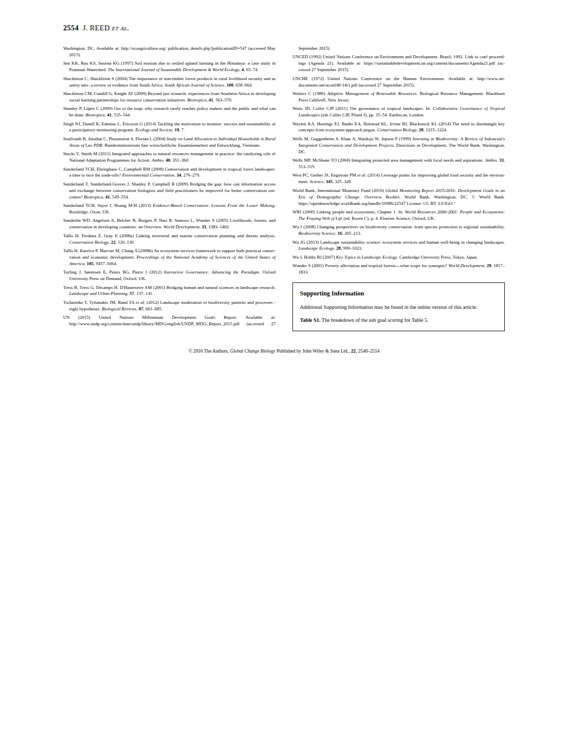2554 J. REED et al.
Washington, DC. Available at: http://ecoagriculture.org/ publication_details.php?publicationID=547 (accessed May 2015).
Sen KK, Rao KS, Saxena KG (1997) Soil erosion due to settled upland farming in the Himalaya: a case study in Pranmati Watershed. The International Journal of Sustainable Development & World Ecology, 4, 65–74.
Shackleton C, Shackleton S (2004) The importance of non-timber forest products in rural livelihood security and as safety nets: a review of evidence from South Africa. South African Journal of Science, 100, 658–664.
Shackleton CM, Cundill G, Knight AT (2009) Beyond just research: experiences from Southern Africa in developing social learning partnerships for resource conservation initiatives. Biotropica, 41, 563–570.
Shanley P, López C (2009) Out of the loop: why research rarely reaches policy makers and the public and what can be done. Biotropica, 41, 535–544.
Singh NJ, Danell K, Edenius L, Ericsson G (2014) Tackling the motivation to monitor: success and sustainability of a participatory monitoring program. Ecology and Society, 19, 7.
Soulivanh B, Anothai C, Phounsavat S, Florian L (2004) Study on Land Allocation to Individual Households in Rural Areas of Lao PDR. Bundesministerium fuer wirtschaftliche Zusammenarbeit und Entwicklung, Vientiane.
Stucki V, Smith M (2011) Integrated approaches to natural resources management in practice: the catalyzing role of National Adaptation Programmes for Action. Ambio, 40, 351–360.
Sunderland TCH, Ehringhaus C, Campbell BM (2008) Conservation and development in tropical forest landscapes: a time to face the trade-offs? Environmental Conservation, 34, 276–279.
Sunderland T, Sunderland-Groves J, Shanley P, Campbell B (2009) Bridging the gap: how can information access and exchange between conservation biologists and field practitioners be improved for better conservation outcomes? Biotropica, 41, 549–554.
Sunderland TCH, Sayer J, Hoang M-H (2013) Evidence-Based Conservation: Lessons From the Lower Mekong. Routledge, Oxon, UK.
Sunderlin WD, Angelsen A, Belcher B, Burgers P, Nasi R, Santoso L, Wunder S (2005) Livelihoods, forests, and conservation in developing countries: an Overview. World Development, 33, 1383–1402.
Tallis H, Ferdana Z, Gray E (2008a) Linking terrestrial and marine conservation planning and threats analysis. Conservation Biology, 22, 120–130.
Tallis H, Kareiva P, Marvier M, Chang A (2008b) An ecosystem services framework to support both practical conservation and economic development. Proceedings of the National Academy of Sciences of the United States of America, 105, 9457–9464.
Torfing J, Sørensen E, Peters BG, Pierre J (2012) Interactive Governance: Advancing the Paradigm. Oxford University Press on Demand, Oxford, UK.
Tress B, Tress G, Décamps H, D'Hauteserre AM (2001) Bridging human and natural sciences in landscape research. Landscape and Urban Planning, 57, 137–141.
Tscharntke T, Tylianakis JM, Rand TA et al. (2012) Landscape moderation of biodiversity patterns and processes - eight hypotheses. Biological Reviews, 87, 661–685.
UN (2015) United Nations Millennium Development Goals Report. Available at: http://www.undp.org/content/dam/undp/library/MDG/english/UNDP_MDG_Report_2015.pdf (accessed 27 September 2015).
UNCED (1992) United Nations Conference on Environment and Development, Brazil, 1992. Link to conf proceedings (Agenda 21). Available at: https://sustainabledevelopment.un.org/content/documents/Agenda21.pdf (accessed 27 September 2015).
UNCHE (1972) United Nations Conference on the Human Environment. Available at: http://www.un-documents.net/aconf48-14r1.pdf (accessed 27 September 2015).
Walters C (1986) Adaptive Management of Renewable Resources. Biological Resource Management. Blackburn Press Caldwell, New Jersey.
Watts JD, Colfer CJP (2011) The governance of tropical landscapes. In: Collaborative Governance of Tropical Landscapes (eds Colfer CJP, Pfund J), pp. 35–54. Earthscan, London.
Waylen KA, Hastings EJ, Banks EA, Holstead KL, Irvine RJ, Blackstock KL (2014) The need to disentangle key concepts from ecosystem-approach jargon. Conservation Biology, 28, 1215–1224.
Wells M, Guggenheim S, Khan A, Wardojo W, Jepson P (1999) Investing in Biodiversity: A Review of Indonesia's Integrated Conservation and Development Projects. Directions in Development, The World Bank, Washington, DC.
Wells MP, McShane TO (2004) Integrating protected area management with local needs and aspirations. Ambio, 33, 513–519.
West PC, Gerber JS, Engstrom PM et al. (2014) Leverage points for improving global food security and the environment. Science, 345, 325–328.
World Bank, International Monetary Fund (2016) Global Monitoring Report 2015/2016: Development Goals in an Era of Demographic Change. Overview Booklet. World Bank, Washington, DC. © World Bank. https://openknowledge.worldbank.org/handle/10986/22547 License: CC BY 3.0 IGO."
WRI (2000) Linking people and ecosystems, Chapter 1. In: World Resources 2000-2001: People and Ecosystems: The Fraying Web of Life (ed. Rosen C), p. 4. Elsevier Science, Oxford, UK.
Wu J (2008) Changing perspectives on biodiversity conservation: from species protection to regional sustainability. Biodiversity Science, 16, 205–213.
Wu JG (2013) Landscape sustainability science: ecosystem services and human well-being in changing landscapes. Landscape Ecology, 28, 999–1023.
Wu J, Hobbs RJ (2007) Key Topics in Landscape Ecology. Cambridge University Press, Tokyo, Japan.
Wunder S (2001) Poverty alleviation and tropical forests—what scope for synergies? World Development, 29, 1817–1833.
Supporting Information
Additional Supporting Information may be found in the online version of this article:
Table S1. The breakdown of the sub goal scoring for Table 5.
© 2016 The Authors. Global Change Biology Published by John Wiley & Sons Ltd., 22, 2540–2554